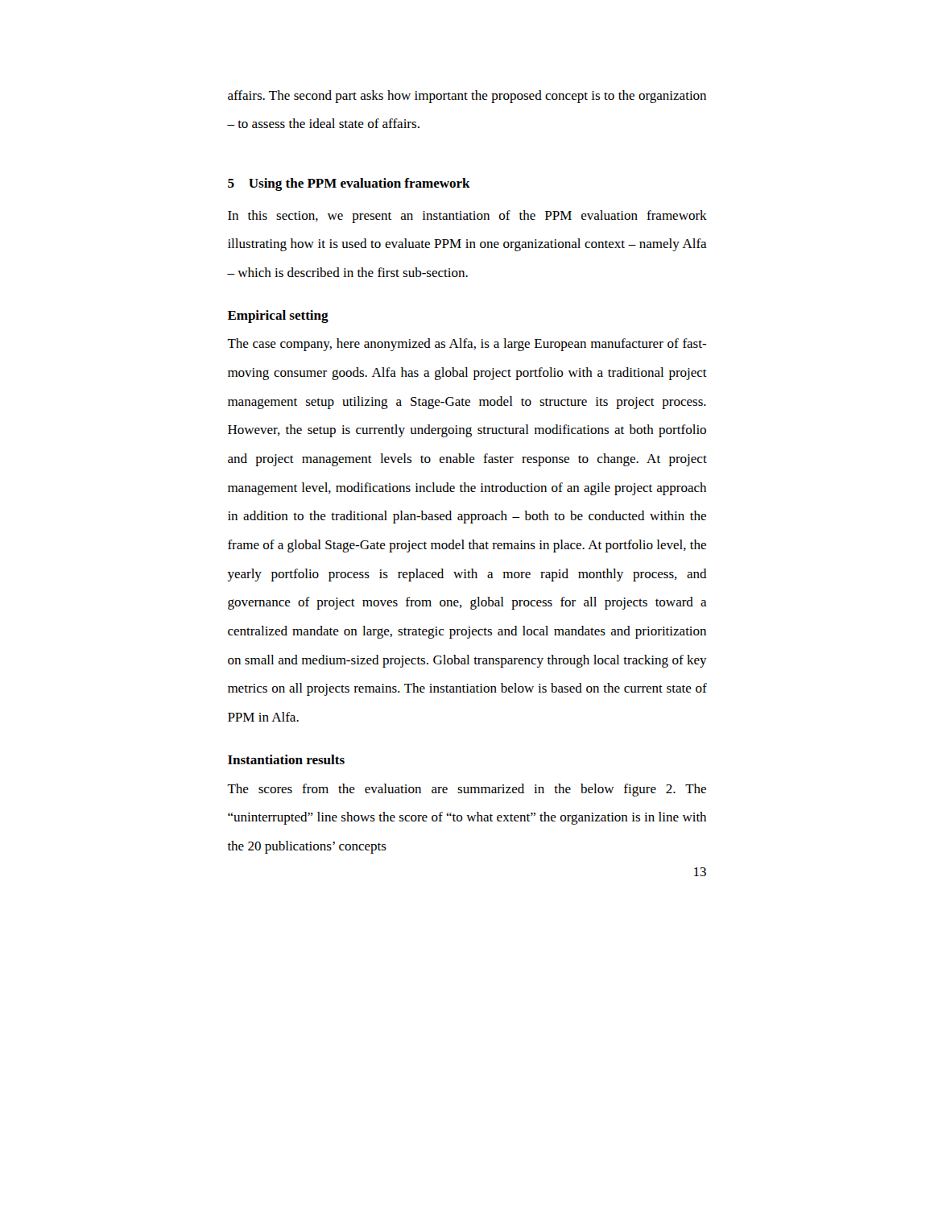affairs. The second part asks how important the proposed concept is to the organization – to assess the ideal state of affairs.
5 Using the PPM evaluation framework
In this section, we present an instantiation of the PPM evaluation framework illustrating how it is used to evaluate PPM in one organizational context – namely Alfa – which is described in the first sub-section.
Empirical setting
The case company, here anonymized as Alfa, is a large European manufacturer of fast-moving consumer goods. Alfa has a global project portfolio with a traditional project management setup utilizing a Stage-Gate model to structure its project process. However, the setup is currently undergoing structural modifications at both portfolio and project management levels to enable faster response to change. At project management level, modifications include the introduction of an agile project approach in addition to the traditional plan-based approach – both to be conducted within the frame of a global Stage-Gate project model that remains in place. At portfolio level, the yearly portfolio process is replaced with a more rapid monthly process, and governance of project moves from one, global process for all projects toward a centralized mandate on large, strategic projects and local mandates and prioritization on small and medium-sized projects. Global transparency through local tracking of key metrics on all projects remains. The instantiation below is based on the current state of PPM in Alfa.
Instantiation results
The scores from the evaluation are summarized in the below figure 2. The “uninterrupted” line shows the score of “to what extent” the organization is in line with the 20 publications’ concepts
13